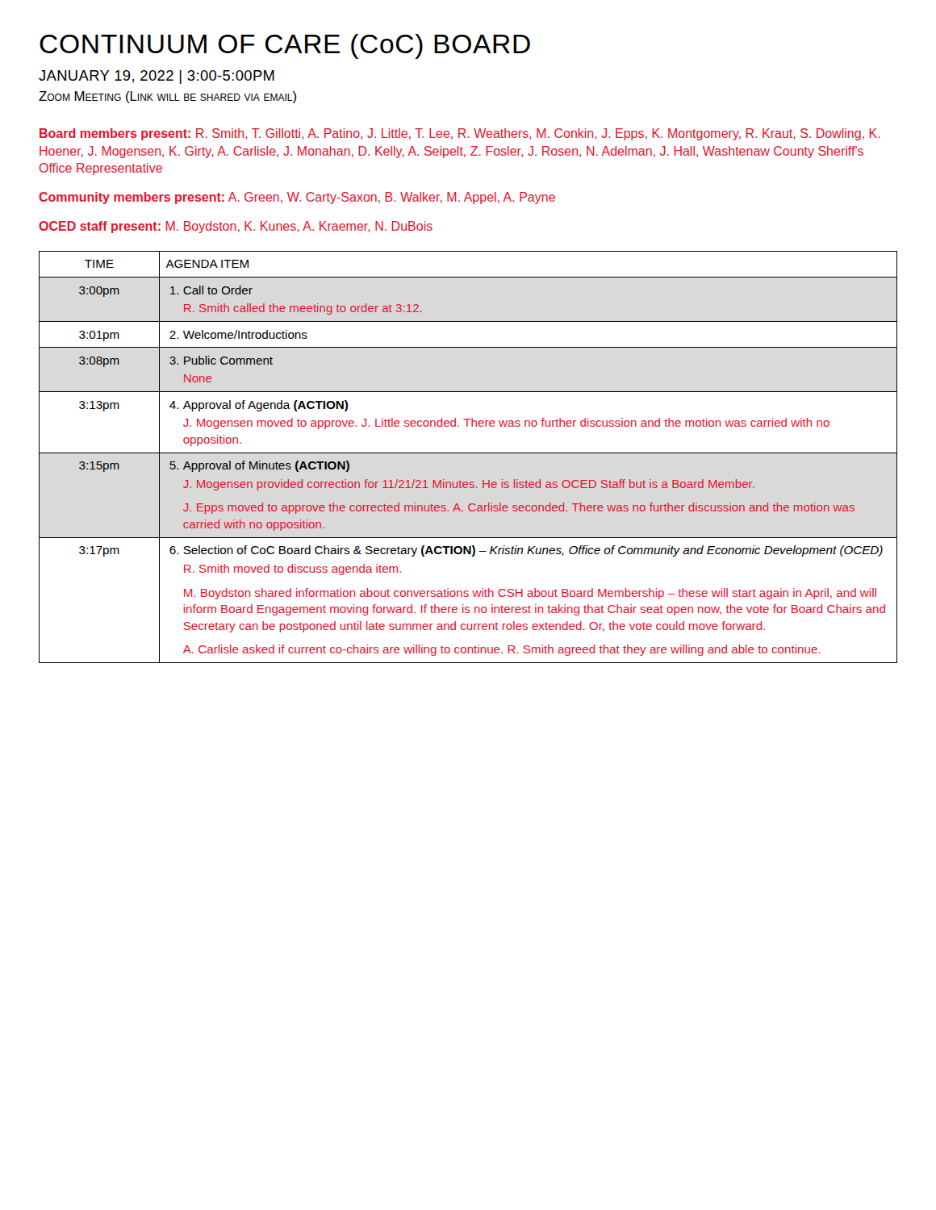CONTINUUM OF CARE (CoC) BOARD
JANUARY 19, 2022 | 3:00-5:00PM
Zoom Meeting (Link will be shared via email)
Board members present: R. Smith, T. Gillotti, A. Patino, J. Little, T. Lee, R. Weathers, M. Conkin, J. Epps, K. Montgomery, R. Kraut, S. Dowling, K. Hoener, J. Mogensen, K. Girty, A. Carlisle, J. Monahan, D. Kelly, A. Seipelt, Z. Fosler, J. Rosen, N. Adelman, J. Hall, Washtenaw County Sheriff's Office Representative
Community members present: A. Green, W. Carty-Saxon, B. Walker, M. Appel, A. Payne
OCED staff present: M. Boydston, K. Kunes, A. Kraemer, N. DuBois
| TIME | AGENDA ITEM |
| --- | --- |
| 3:00pm | Call to Order R. Smith called the meeting to order at 3:12. |
| 3:01pm | Welcome/Introductions |
| 3:08pm | Public Comment None |
| 3:13pm | Approval of Agenda (ACTION) J. Mogensen moved to approve. J. Little seconded. There was no further discussion and the motion was carried with no opposition. |
| 3:15pm | Approval of Minutes (ACTION) J. Mogensen provided correction for 11/21/21 Minutes. He is listed as OCED Staff but is a Board Member. J. Epps moved to approve the corrected minutes. A. Carlisle seconded. There was no further discussion and the motion was carried with no opposition. |
| 3:17pm | Selection of CoC Board Chairs & Secretary (ACTION) – Kristin Kunes, Office of Community and Economic Development (OCED) R. Smith moved to discuss agenda item. M. Boydston shared information about conversations with CSH about Board Membership – these will start again in April, and will inform Board Engagement moving forward. If there is no interest in taking that Chair seat open now, the vote for Board Chairs and Secretary can be postponed until late summer and current roles extended. Or, the vote could move forward. A. Carlisle asked if current co-chairs are willing to continue. R. Smith agreed that they are willing and able to continue. |